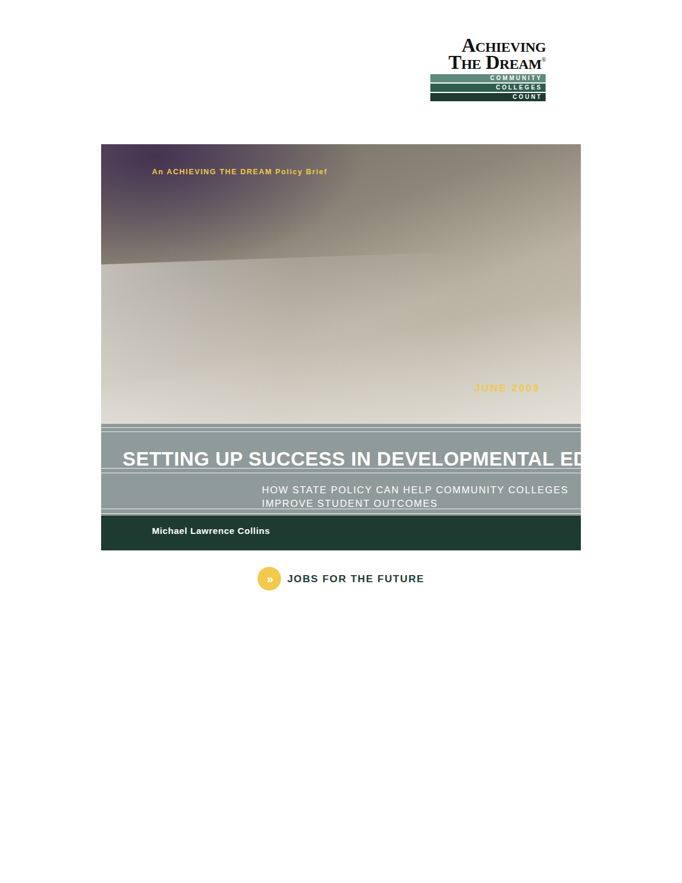ACHIEVING
THE DREAM®
COMMUNITY COLLEGES COUNT
An ACHIEVING THE DREAM Policy Brief
JUNE 2009
Setting Up Success in Developmental Education :
How State Policy Can Help Community Colleges
Improve Student Outcomes
Michael Lawrence Collins
»JOBS FOR THE FUTURE